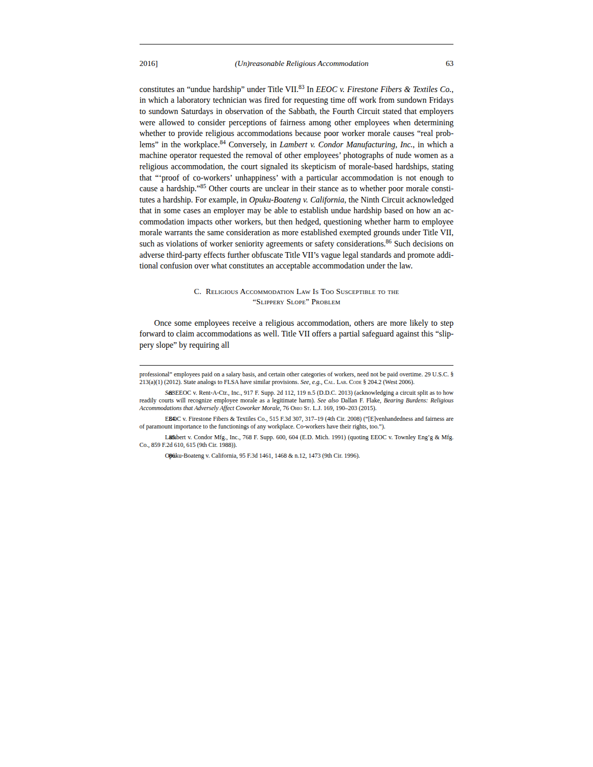2016] (Un)reasonable Religious Accommodation 63
constitutes an “undue hardship” under Title VII.83 In EEOC v. Firestone Fibers & Textiles Co., in which a laboratory technician was fired for requesting time off work from sundown Fridays to sundown Saturdays in observation of the Sabbath, the Fourth Circuit stated that employers were allowed to consider perceptions of fairness among other employees when determining whether to provide religious accommodations because poor worker morale causes “real problems” in the workplace.84 Conversely, in Lambert v. Condor Manufacturing, Inc., in which a machine operator requested the removal of other employees’ photographs of nude women as a religious accommodation, the court signaled its skepticism of morale-based hardships, stating that “‘proof of co-workers’ unhappiness’ with a particular accommodation is not enough to cause a hardship.”85 Other courts are unclear in their stance as to whether poor morale constitutes a hardship. For example, in Opuku-Boateng v. California, the Ninth Circuit acknowledged that in some cases an employer may be able to establish undue hardship based on how an accommodation impacts other workers, but then hedged, questioning whether harm to employee morale warrants the same consideration as more established exempted grounds under Title VII, such as violations of worker seniority agreements or safety considerations.86 Such decisions on adverse third-party effects further obfuscate Title VII’s vague legal standards and promote additional confusion over what constitutes an acceptable accommodation under the law.
C. Religious Accommodation Law Is Too Susceptible to the
“Slippery Slope” Problem
Once some employees receive a religious accommodation, others are more likely to step forward to claim accommodations as well. Title VII offers a partial safeguard against this “slippery slope” by requiring all
professional” employees paid on a salary basis, and certain other categories of workers, need not be paid overtime. 29 U.S.C. § 213(a)(1) (2012). State analogs to FLSA have similar provisions. See, e.g., Cal. Lab. Code § 204.2 (West 2006).
83. See EEOC v. Rent-A-Ctr., Inc., 917 F. Supp. 2d 112, 119 n.5 (D.D.C. 2013) (acknowledging a circuit split as to how readily courts will recognize employee morale as a legitimate harm). See also Dallan F. Flake, Bearing Burdens: Religious Accommodations that Adversely Affect Coworker Morale, 76 Ohio St. L.J. 169, 190–203 (2015).
84. EEOC v. Firestone Fibers & Textiles Co., 515 F.3d 307, 317–19 (4th Cir. 2008) (“[E]venhandedness and fairness are of paramount importance to the functionings of any workplace. Co-workers have their rights, too.”).
85. Lambert v. Condor Mfg., Inc., 768 F. Supp. 600, 604 (E.D. Mich. 1991) (quoting EEOC v. Townley Eng’g & Mfg. Co., 859 F.2d 610, 615 (9th Cir. 1988)).
86. Opuku-Boateng v. California, 95 F.3d 1461, 1468 & n.12, 1473 (9th Cir. 1996).